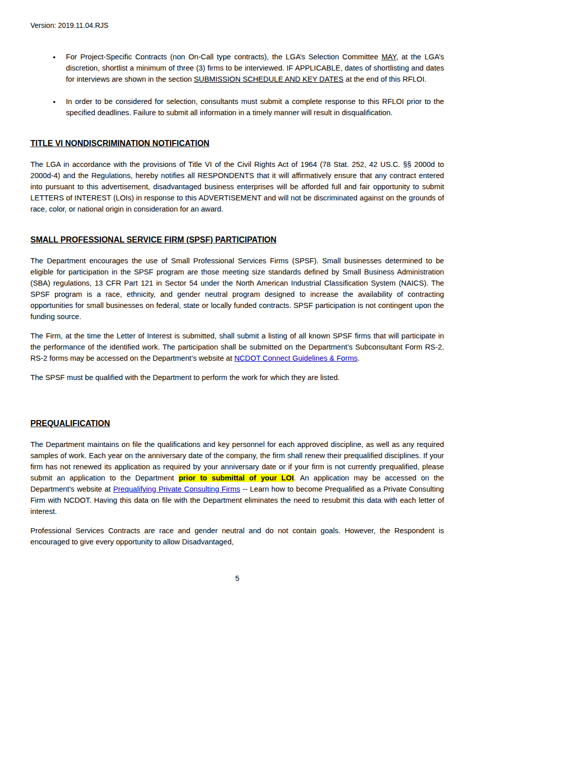Version: 2019.11.04.RJS
For Project-Specific Contracts (non On-Call type contracts), the LGA’s Selection Committee MAY, at the LGA’s discretion, shortlist a minimum of three (3) firms to be interviewed. IF APPLICABLE, dates of shortlisting and dates for interviews are shown in the section SUBMISSION SCHEDULE AND KEY DATES at the end of this RFLOI.
In order to be considered for selection, consultants must submit a complete response to this RFLOI prior to the specified deadlines. Failure to submit all information in a timely manner will result in disqualification.
TITLE VI NONDISCRIMINATION NOTIFICATION
The LGA in accordance with the provisions of Title VI of the Civil Rights Act of 1964 (78 Stat. 252, 42 US.C. §§ 2000d to 2000d-4) and the Regulations, hereby notifies all RESPONDENTS that it will affirmatively ensure that any contract entered into pursuant to this advertisement, disadvantaged business enterprises will be afforded full and fair opportunity to submit LETTERS of INTEREST (LOIs) in response to this ADVERTISEMENT and will not be discriminated against on the grounds of race, color, or national origin in consideration for an award.
SMALL PROFESSIONAL SERVICE FIRM (SPSF) PARTICIPATION
The Department encourages the use of Small Professional Services Firms (SPSF). Small businesses determined to be eligible for participation in the SPSF program are those meeting size standards defined by Small Business Administration (SBA) regulations, 13 CFR Part 121 in Sector 54 under the North American Industrial Classification System (NAICS). The SPSF program is a race, ethnicity, and gender neutral program designed to increase the availability of contracting opportunities for small businesses on federal, state or locally funded contracts. SPSF participation is not contingent upon the funding source.
The Firm, at the time the Letter of Interest is submitted, shall submit a listing of all known SPSF firms that will participate in the performance of the identified work. The participation shall be submitted on the Department’s Subconsultant Form RS-2. RS-2 forms may be accessed on the Department’s website at NCDOT Connect Guidelines & Forms.
The SPSF must be qualified with the Department to perform the work for which they are listed.
PREQUALIFICATION
The Department maintains on file the qualifications and key personnel for each approved discipline, as well as any required samples of work. Each year on the anniversary date of the company, the firm shall renew their prequalified disciplines. If your firm has not renewed its application as required by your anniversary date or if your firm is not currently prequalified, please submit an application to the Department prior to submittal of your LOI. An application may be accessed on the Department’s website at Prequalifying Private Consulting Firms -- Learn how to become Prequalified as a Private Consulting Firm with NCDOT. Having this data on file with the Department eliminates the need to resubmit this data with each letter of interest.
Professional Services Contracts are race and gender neutral and do not contain goals. However, the Respondent is encouraged to give every opportunity to allow Disadvantaged,
5